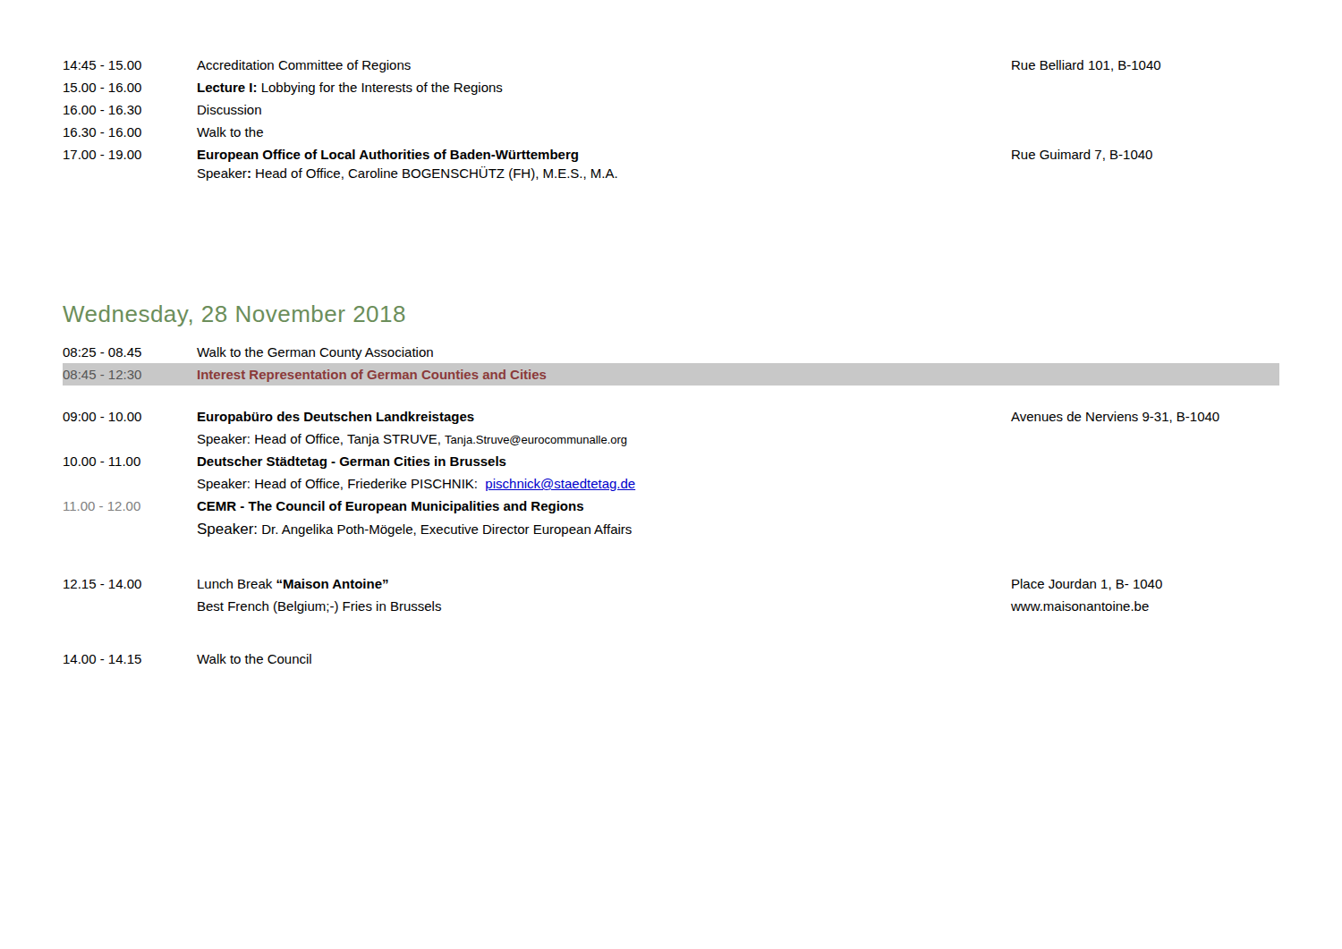| 14:45 - 15.00 | Accreditation Committee of Regions | Rue Belliard 101, B-1040 |
| 15.00 - 16.00 | Lecture I: Lobbying for the Interests of the Regions | |
| 16.00 - 16.30 | Discussion | |
| 16.30 - 16.00 | Walk to the | |
| 17.00 - 19.00 | European Office of Local Authorities of Baden-Württemberg | Rue Guimard 7, B-1040 |
| | Speaker : Head of Office, Caroline BOGENSCHÜTZ (FH), M.E.S., M.A. | |
Wednesday, 28 November 2018
| 08:25 - 08.45 | Walk to the German County Association | |
| 08:45 - 12:30 | Interest Representation of German Counties and Cities | |
| 09:00 - 10.00 | Europabüro des Deutschen Landkreistages | Avenues de Nerviens 9-31, B-1040 |
| | Speaker: Head of Office, Tanja STRUVE, Tanja.Struve@eurocommunalle.org | |
| 10.00 - 11.00 | Deutscher Städtetag - German Cities in Brussels | |
| | Speaker: Head of Office, Friederike PISCHNIK: pischnick@staedtetag.de | |
| 11.00 - 12.00 | CEMR - The Council of European Municipalities and Regions | |
| | Speaker: Dr. Angelika Poth-Mögele, Executive Director European Affairs | |
| 12.15 - 14.00 | Lunch Break “Maison Antoine” | Place Jourdan 1, B- 1040 |
| | Best French (Belgium;-) Fries in Brussels | www.maisonantoine.be |
| 14.00 - 14.15 | Walk to the Council | |